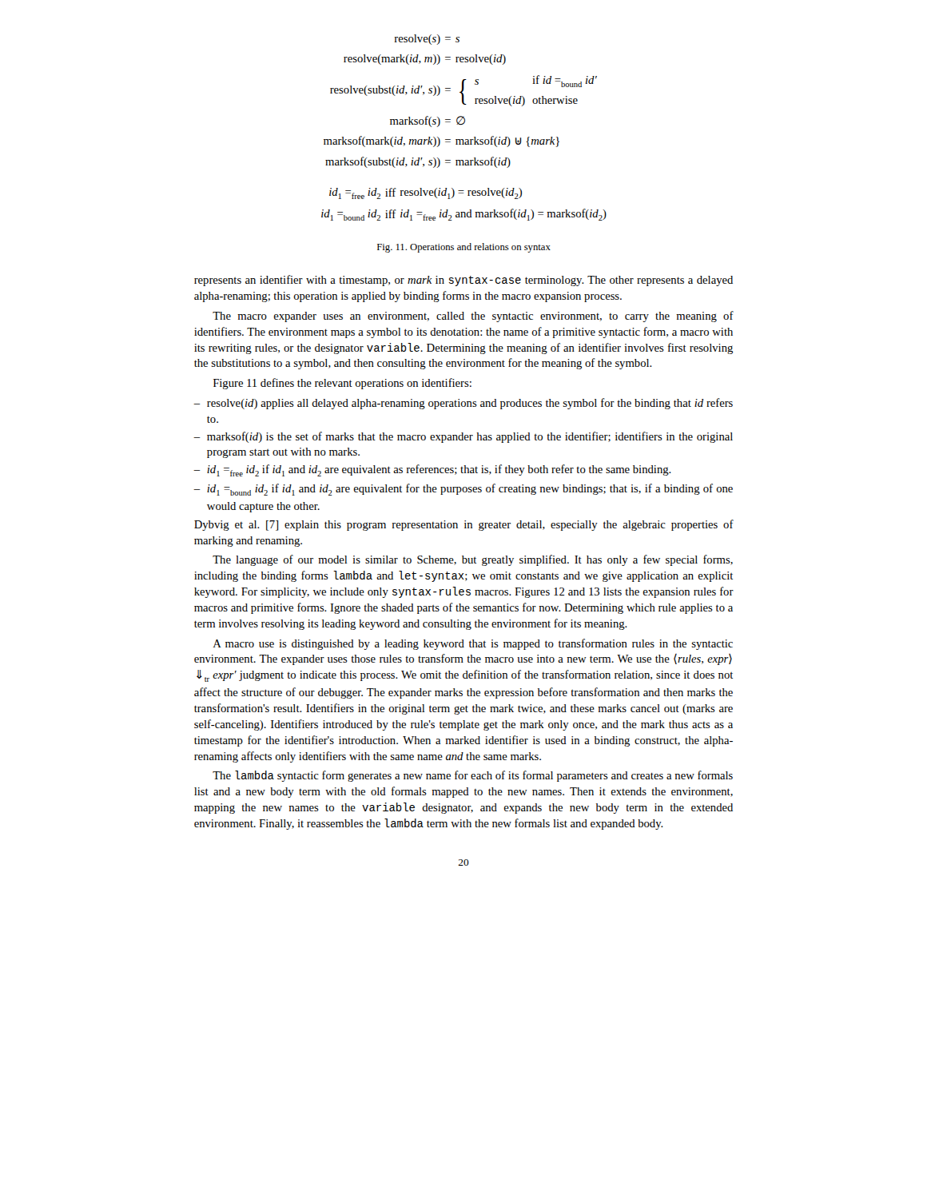resolve(s)
=
s
resolve(mark(id, m))
=
resolve(id)
resolve(subst(id, id′, s))
=
{ s if id =bound id′ resolve(id) otherwise
marksof(s)
=
∅
marksof(mark(id, mark))
=
marksof(id) ⊎ {mark}
marksof(subst(id, id′, s))
=
marksof(id)
id1 =free id2
iff
resolve(id1) = resolve(id2)
id1 =bound id2
iff
id1 =free id2 and marksof(id1) = marksof(id2)
Fig. 11. Operations and relations on syntax
represents an identifier with a timestamp, or mark in syntax-case terminology. The other represents a delayed alpha-renaming; this operation is applied by binding forms in the macro expansion process.
The macro expander uses an environment, called the syntactic environment, to carry the meaning of identifiers. The environment maps a symbol to its denotation: the name of a primitive syntactic form, a macro with its rewriting rules, or the designator variable. Determining the meaning of an identifier involves first resolving the substitutions to a symbol, and then consulting the environment for the meaning of the symbol.
Figure 11 defines the relevant operations on identifiers:
resolve(id) applies all delayed alpha-renaming operations and produces the symbol for the binding that id refers to.
marksof(id) is the set of marks that the macro expander has applied to the identifier; identifiers in the original program start out with no marks.
id1 =free id2 if id1 and id2 are equivalent as references; that is, if they both refer to the same binding.
id1 =bound id2 if id1 and id2 are equivalent for the purposes of creating new bindings; that is, if a binding of one would capture the other.
Dybvig et al. [7] explain this program representation in greater detail, especially the algebraic properties of marking and renaming.
The language of our model is similar to Scheme, but greatly simplified. It has only a few special forms, including the binding forms lambda and let-syntax; we omit constants and we give application an explicit keyword. For simplicity, we include only syntax-rules macros. Figures 12 and 13 lists the expansion rules for macros and primitive forms. Ignore the shaded parts of the semantics for now. Determining which rule applies to a term involves resolving its leading keyword and consulting the environment for its meaning.
A macro use is distinguished by a leading keyword that is mapped to transformation rules in the syntactic environment. The expander uses those rules to transform the macro use into a new term. We use the ⟨rules, expr⟩ ⇓tr expr′ judgment to indicate this process. We omit the definition of the transformation relation, since it does not affect the structure of our debugger. The expander marks the expression before transformation and then marks the transformation's result. Identifiers in the original term get the mark twice, and these marks cancel out (marks are self-canceling). Identifiers introduced by the rule's template get the mark only once, and the mark thus acts as a timestamp for the identifier's introduction. When a marked identifier is used in a binding construct, the alpha-renaming affects only identifiers with the same name and the same marks.
The lambda syntactic form generates a new name for each of its formal parameters and creates a new formals list and a new body term with the old formals mapped to the new names. Then it extends the environment, mapping the new names to the variable designator, and expands the new body term in the extended environment. Finally, it reassembles the lambda term with the new formals list and expanded body.
20